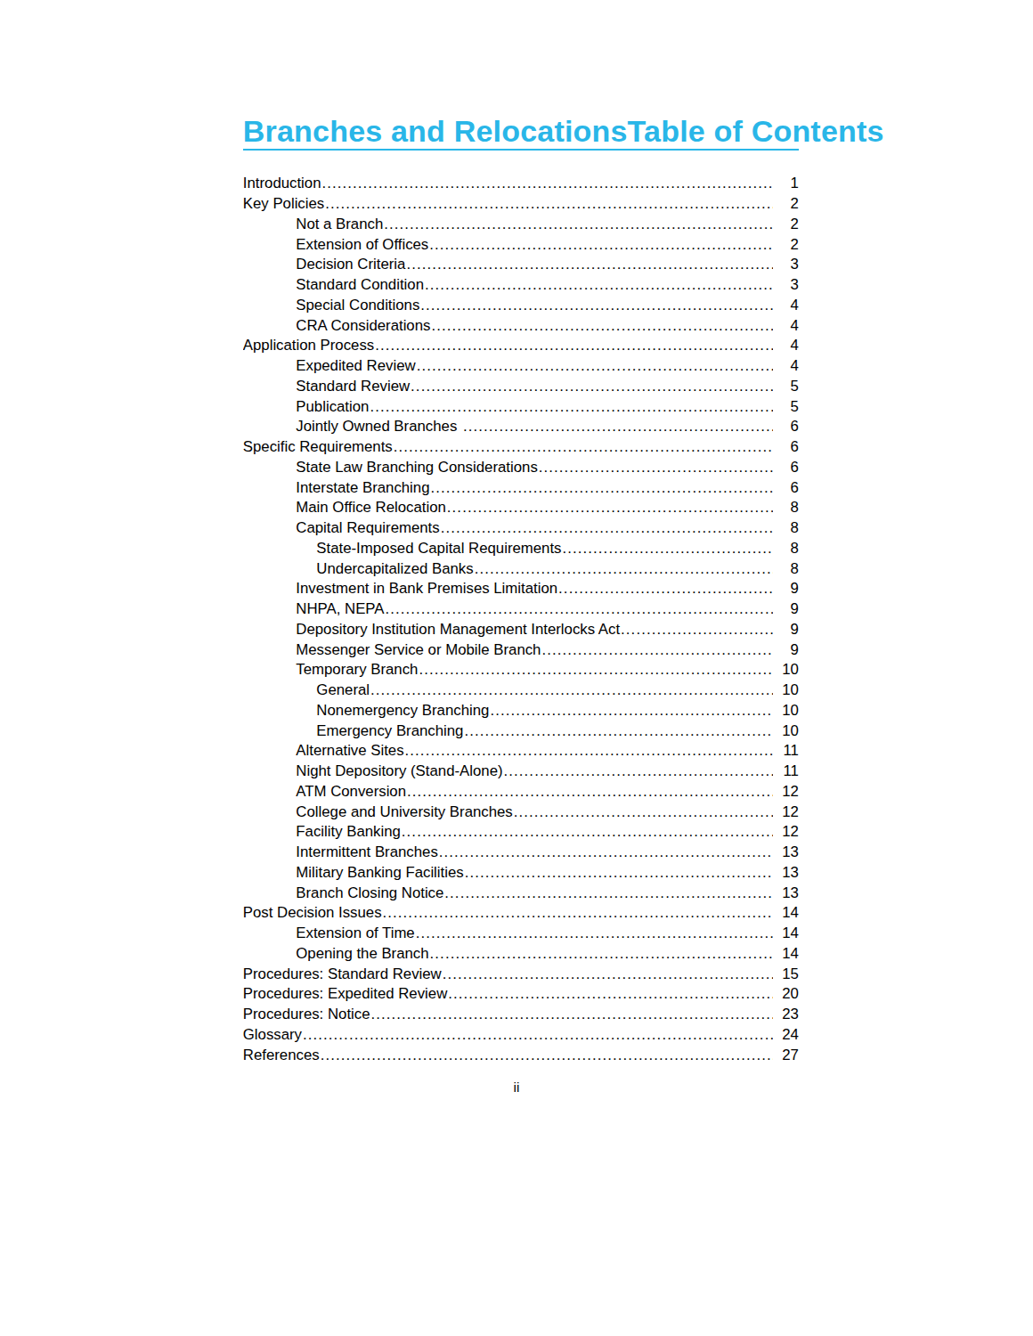Branches and Relocations
Table of Contents
Introduction.......................................................................................................................... 1
Key Policies........................................................................................................................... 2
Not a Branch................................................................................................. 2
Extension of Offices......................................................................................... 2
Decision Criteria............................................................................................. 3
Standard Condition......................................................................................... 3
Special Conditions.......................................................................................... 4
CRA Considerations........................................................................................ 4
Application Process....................................................................................................... 4
Expedited Review........................................................................................... 4
Standard Review............................................................................................. 5
Publication................................................................................................... 5
Jointly Owned Branches ................................................................................. 6
Specific Requirements.................................................................................................... 6
State Law Branching Considerations.............................................................. 6
Interstate Branching......................................................................................... 6
Main Office Relocation................................................................................... 8
Capital Requirements..................................................................................... 8
State-Imposed Capital Requirements.............................................................. 8
Undercapitalized Banks................................................................................ 8
Investment in Bank Premises Limitation............................................................ 9
NHPA, NEPA................................................................................................. 9
Depository Institution Management Interlocks Act............................................. 9
Messenger Service or Mobile Branch.............................................................. 9
Temporary Branch......................................................................................... 10
General................................................................................................. 10
Nonemergency Branching......................................................................... 10
Emergency Branching................................................................................. 10
Alternative Sites............................................................................................. 11
Night Depository (Stand-Alone)..................................................................... 11
ATM Conversion............................................................................................. 12
College and University Branches................................................................... 12
Facility Banking............................................................................................. 12
Intermittent Branches..................................................................................... 13
Military Banking Facilities............................................................................. 13
Branch Closing Notice................................................................................... 13
Post Decision Issues..................................................................................................... 14
Extension of Time......................................................................................... 14
Opening the Branch..................................................................................... 14
Procedures: Standard Review..................................................................................... 15
Procedures: Expedited Review.................................................................................... 20
Procedures: Notice................................................................................................. 23
Glossary................................................................................................................. 24
References.............................................................................................................. 27
ii